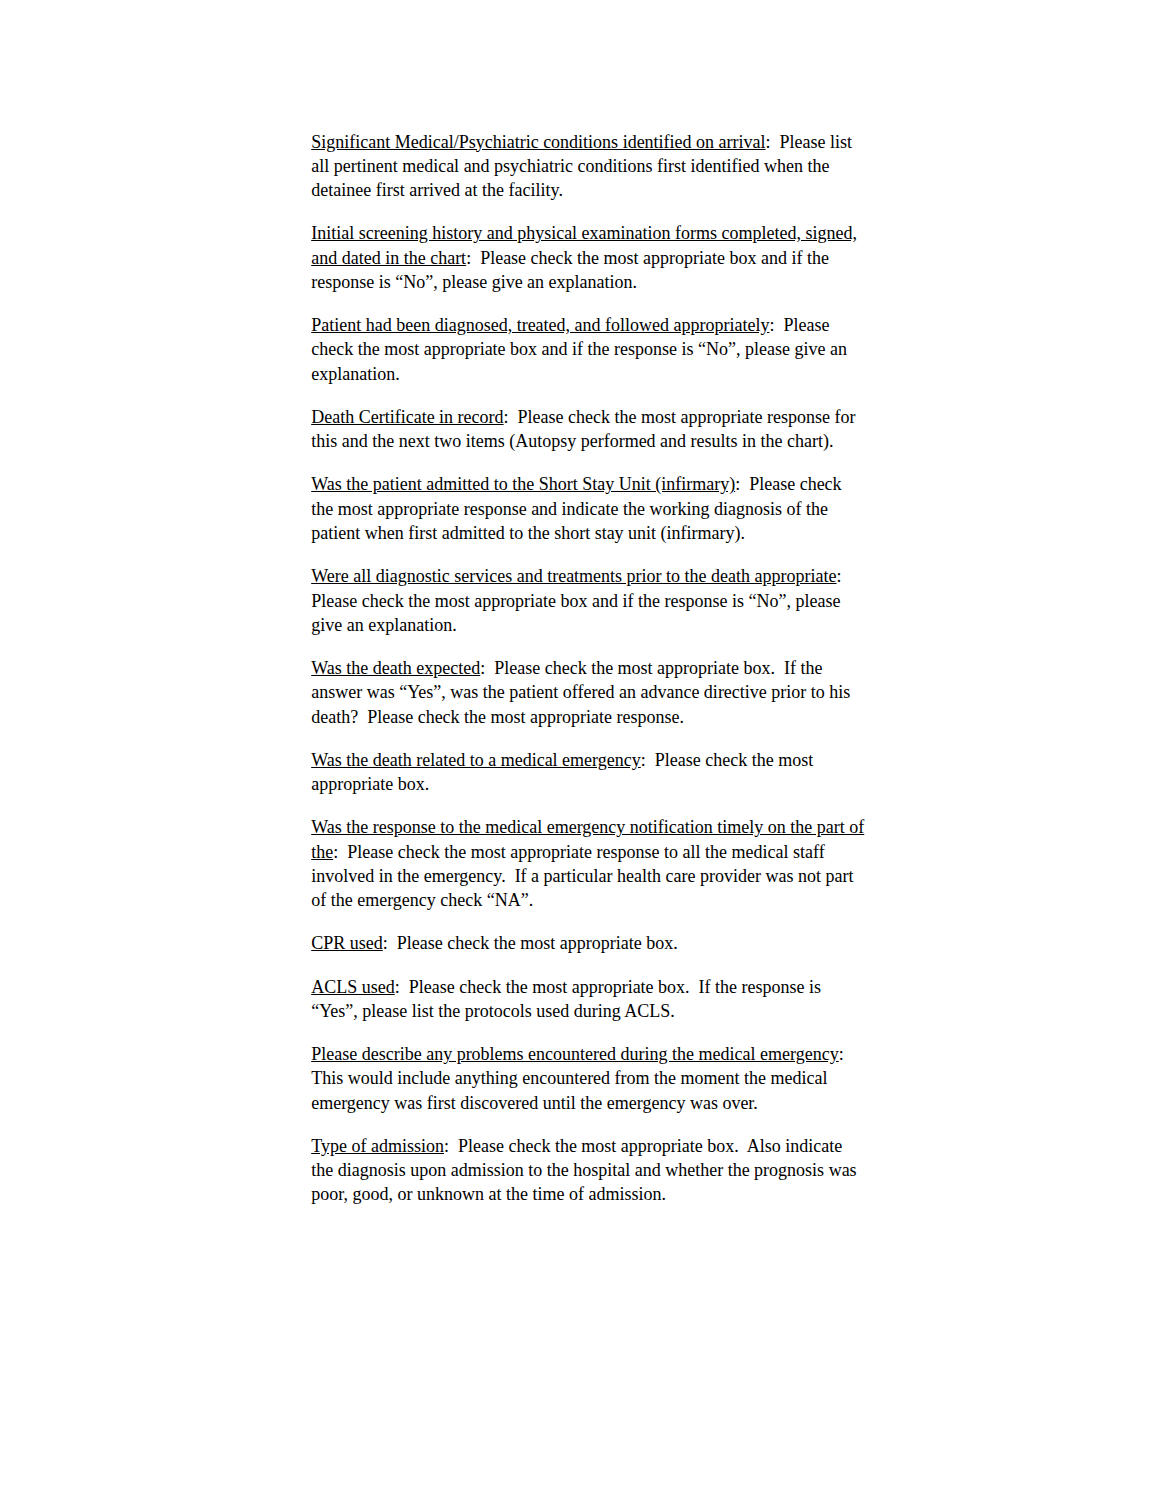Significant Medical/Psychiatric conditions identified on arrival: Please list all pertinent medical and psychiatric conditions first identified when the detainee first arrived at the facility.
Initial screening history and physical examination forms completed, signed, and dated in the chart: Please check the most appropriate box and if the response is “No”, please give an explanation.
Patient had been diagnosed, treated, and followed appropriately: Please check the most appropriate box and if the response is “No”, please give an explanation.
Death Certificate in record: Please check the most appropriate response for this and the next two items (Autopsy performed and results in the chart).
Was the patient admitted to the Short Stay Unit (infirmary): Please check the most appropriate response and indicate the working diagnosis of the patient when first admitted to the short stay unit (infirmary).
Were all diagnostic services and treatments prior to the death appropriate: Please check the most appropriate box and if the response is “No”, please give an explanation.
Was the death expected: Please check the most appropriate box. If the answer was “Yes”, was the patient offered an advance directive prior to his death? Please check the most appropriate response.
Was the death related to a medical emergency: Please check the most appropriate box.
Was the response to the medical emergency notification timely on the part of the: Please check the most appropriate response to all the medical staff involved in the emergency. If a particular health care provider was not part of the emergency check “NA”.
CPR used: Please check the most appropriate box.
ACLS used: Please check the most appropriate box. If the response is “Yes”, please list the protocols used during ACLS.
Please describe any problems encountered during the medical emergency: This would include anything encountered from the moment the medical emergency was first discovered until the emergency was over.
Type of admission: Please check the most appropriate box. Also indicate the diagnosis upon admission to the hospital and whether the prognosis was poor, good, or unknown at the time of admission.